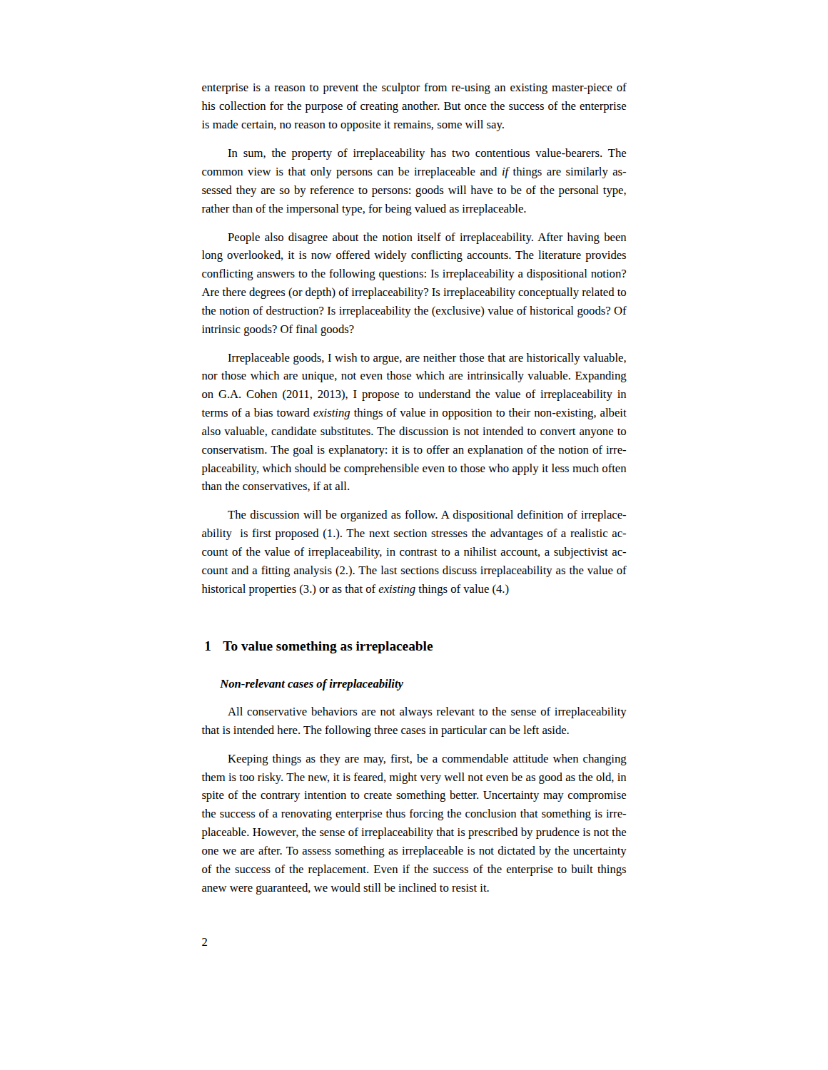enterprise is a reason to prevent the sculptor from re-using an existing master-piece of his collection for the purpose of creating another. But once the success of the enterprise is made certain, no reason to opposite it remains, some will say.
In sum, the property of irreplaceability has two contentious value-bearers. The common view is that only persons can be irreplaceable and if things are similarly assessed they are so by reference to persons: goods will have to be of the personal type, rather than of the impersonal type, for being valued as irreplaceable.
People also disagree about the notion itself of irreplaceability. After having been long overlooked, it is now offered widely conflicting accounts. The literature provides conflicting answers to the following questions: Is irreplaceability a dispositional notion? Are there degrees (or depth) of irreplaceability? Is irreplaceability conceptually related to the notion of destruction? Is irreplaceability the (exclusive) value of historical goods? Of intrinsic goods? Of final goods?
Irreplaceable goods, I wish to argue, are neither those that are historically valuable, nor those which are unique, not even those which are intrinsically valuable. Expanding on G.A. Cohen (2011, 2013), I propose to understand the value of irreplaceability in terms of a bias toward existing things of value in opposition to their non-existing, albeit also valuable, candidate substitutes. The discussion is not intended to convert anyone to conservatism. The goal is explanatory: it is to offer an explanation of the notion of irreplaceability, which should be comprehensible even to those who apply it less much often than the conservatives, if at all.
The discussion will be organized as follow. A dispositional definition of irreplaceability is first proposed (1.). The next section stresses the advantages of a realistic account of the value of irreplaceability, in contrast to a nihilist account, a subjectivist account and a fitting analysis (2.). The last sections discuss irreplaceability as the value of historical properties (3.) or as that of existing things of value (4.)
1 To value something as irreplaceable
Non-relevant cases of irreplaceability
All conservative behaviors are not always relevant to the sense of irreplaceability that is intended here. The following three cases in particular can be left aside.
Keeping things as they are may, first, be a commendable attitude when changing them is too risky. The new, it is feared, might very well not even be as good as the old, in spite of the contrary intention to create something better. Uncertainty may compromise the success of a renovating enterprise thus forcing the conclusion that something is irreplaceable. However, the sense of irreplaceability that is prescribed by prudence is not the one we are after. To assess something as irreplaceable is not dictated by the uncertainty of the success of the replacement. Even if the success of the enterprise to built things anew were guaranteed, we would still be inclined to resist it.
2